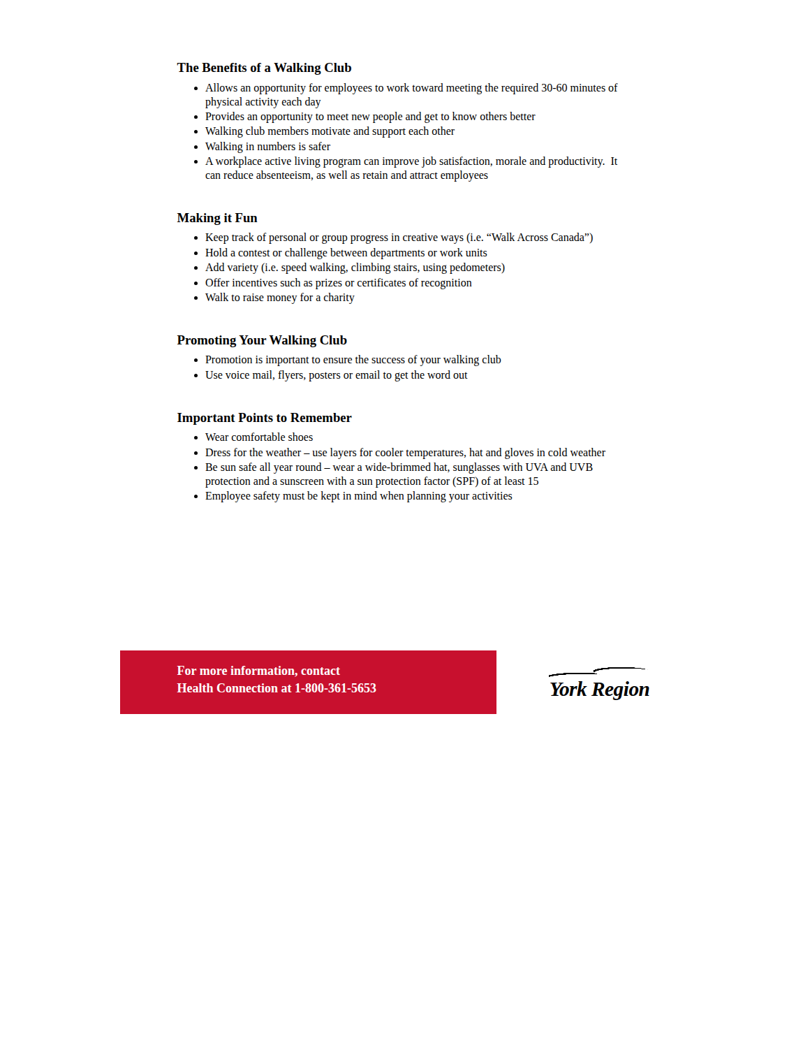The Benefits of a Walking Club
Allows an opportunity for employees to work toward meeting the required 30-60 minutes of physical activity each day
Provides an opportunity to meet new people and get to know others better
Walking club members motivate and support each other
Walking in numbers is safer
A workplace active living program can improve job satisfaction, morale and productivity. It can reduce absenteeism, as well as retain and attract employees
Making it Fun
Keep track of personal or group progress in creative ways (i.e. “Walk Across Canada”)
Hold a contest or challenge between departments or work units
Add variety (i.e. speed walking, climbing stairs, using pedometers)
Offer incentives such as prizes or certificates of recognition
Walk to raise money for a charity
Promoting Your Walking Club
Promotion is important to ensure the success of your walking club
Use voice mail, flyers, posters or email to get the word out
Important Points to Remember
Wear comfortable shoes
Dress for the weather – use layers for cooler temperatures, hat and gloves in cold weather
Be sun safe all year round – wear a wide-brimmed hat, sunglasses with UVA and UVB protection and a sunscreen with a sun protection factor (SPF) of at least 15
Employee safety must be kept in mind when planning your activities
For more information, contact
Health Connection at 1-800-361-5653
York Region